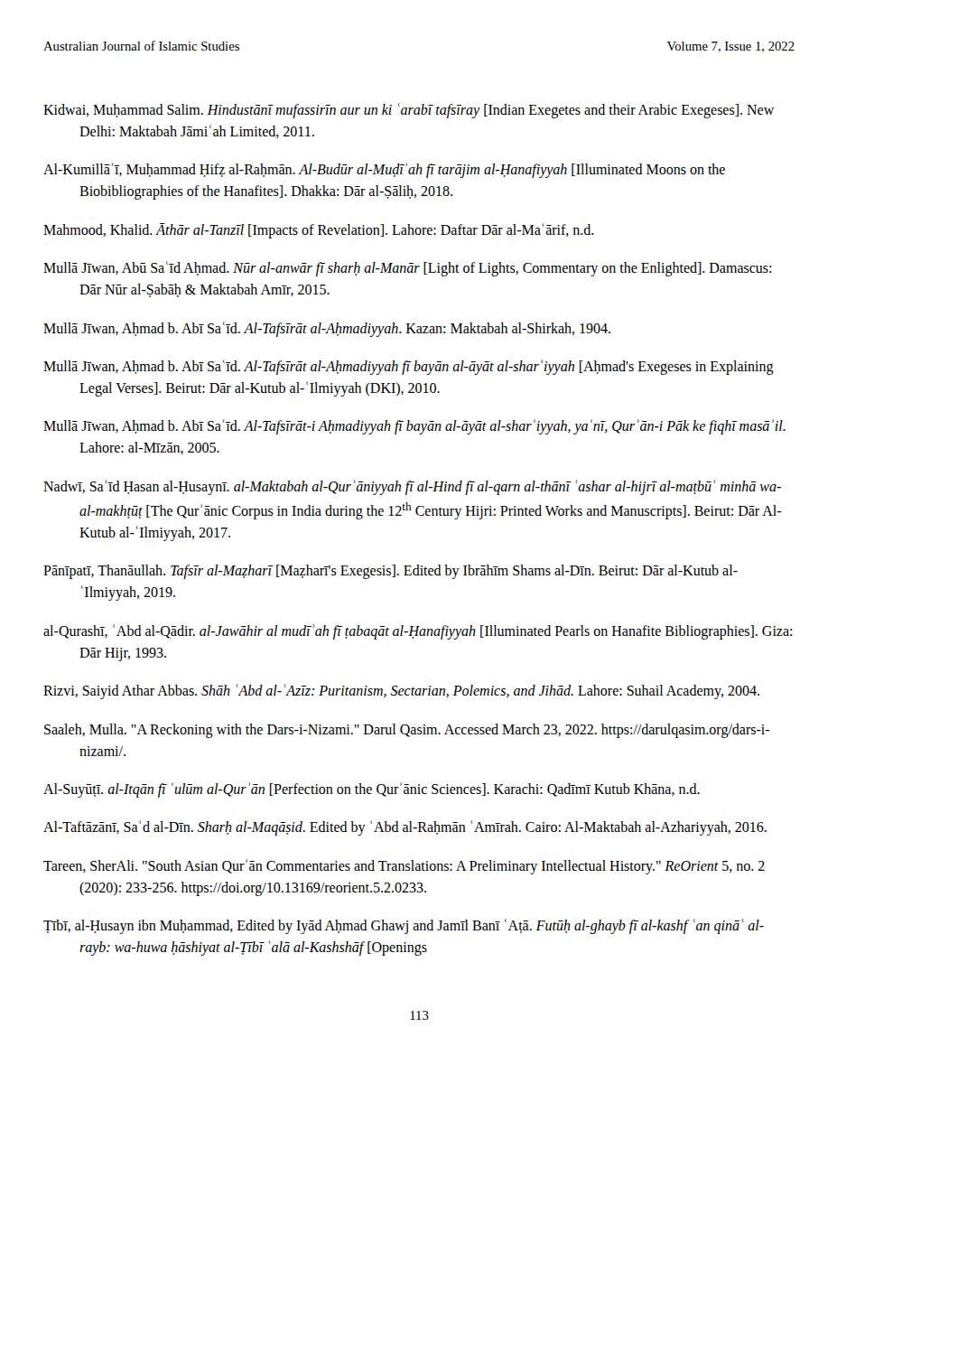Australian Journal of Islamic Studies
Volume 7, Issue 1, 2022
Kidwai, Muḥammad Salim. Hindustānī mufassirīn aur un ki ʿarabī tafsīray [Indian Exegetes and their Arabic Exegeses]. New Delhi: Maktabah Jāmiʿah Limited, 2011.
Al-Kumillāʾī, Muḥammad Ḥifẓ al-Raḥmān. Al-Budūr al-Muḍīʾah fī tarājim al-Ḥanafiyyah [Illuminated Moons on the Biobibliographies of the Hanafites]. Dhakka: Dār al-Ṣāliḥ, 2018.
Mahmood, Khalid. Āthār al-Tanzīl [Impacts of Revelation]. Lahore: Daftar Dār al-Maʿārif, n.d.
Mullā Jīwan, Abū Saʿīd Aḥmad. Nūr al-anwār fī sharḥ al-Manār [Light of Lights, Commentary on the Enlighted]. Damascus: Dār Nūr al-Ṣabāḥ & Maktabah Amīr, 2015.
Mullā Jīwan, Aḥmad b. Abī Saʿīd. Al-Tafsīrāt al-Aḥmadiyyah. Kazan: Maktabah al-Shirkah, 1904.
Mullā Jīwan, Aḥmad b. Abī Saʿīd. Al-Tafsīrāt al-Aḥmadiyyah fī bayān al-āyāt al-sharʿiyyah [Aḥmad's Exegeses in Explaining Legal Verses]. Beirut: Dār al-Kutub al-ʿIlmiyyah (DKI), 2010.
Mullā Jīwan, Aḥmad b. Abī Saʿīd. Al-Tafsīrāt-i Aḥmadiyyah fī bayān al-āyāt al-sharʿiyyah, yaʿnī, Qurʾān-i Pāk ke fiqhī masāʾil. Lahore: al-Mīzān, 2005.
Nadwī, Saʿīd Ḥasan al-Ḥusaynī. al-Maktabah al-Qurʾāniyyah fī al-Hind fī al-qarn al-thānī ʿashar al-hijrī al-maṭbūʿ minhā wa-al-makhṭūṭ [The Qurʾānic Corpus in India during the 12th Century Hijri: Printed Works and Manuscripts]. Beirut: Dār Al-Kutub al-ʿIlmiyyah, 2017.
Pānīpatī, Thanāullah. Tafsīr al-Maẓharī [Maẓharī's Exegesis]. Edited by Ibrāhīm Shams al-Dīn. Beirut: Dār al-Kutub al-ʿIlmiyyah, 2019.
al-Qurashī, ʿAbd al-Qādir. al-Jawāhir al mudīʾah fī ṭabaqāt al-Ḥanafiyyah [Illuminated Pearls on Hanafite Bibliographies]. Giza: Dār Hijr, 1993.
Rizvi, Saiyid Athar Abbas. Shāh ʿAbd al-ʿAzīz: Puritanism, Sectarian, Polemics, and Jihād. Lahore: Suhail Academy, 2004.
Saaleh, Mulla. "A Reckoning with the Dars-i-Nizami." Darul Qasim. Accessed March 23, 2022. https://darulqasim.org/dars-i-nizami/.
Al-Suyūṭī. al-Itqān fī ʿulūm al-Qurʾān [Perfection on the Qurʾānic Sciences]. Karachi: Qadīmī Kutub Khāna, n.d.
Al-Taftāzānī, Saʿd al-Dīn. Sharḥ al-Maqāṣid. Edited by ʿAbd al-Raḥmān ʿAmīrah. Cairo: Al-Maktabah al-Azhariyyah, 2016.
Tareen, SherAli. "South Asian Qurʾān Commentaries and Translations: A Preliminary Intellectual History." ReOrient 5, no. 2 (2020): 233-256. https://doi.org/10.13169/reorient.5.2.0233.
Ṭībī, al-Ḥusayn ibn Muḥammad, Edited by Iyād Aḥmad Ghawj and Jamīl Banī ʿAṭā. Futūḥ al-ghayb fī al-kashf ʿan qināʿ al-rayb: wa-huwa ḥāshiyat al-Ṭībī ʿalā al-Kashshāf [Openings
113